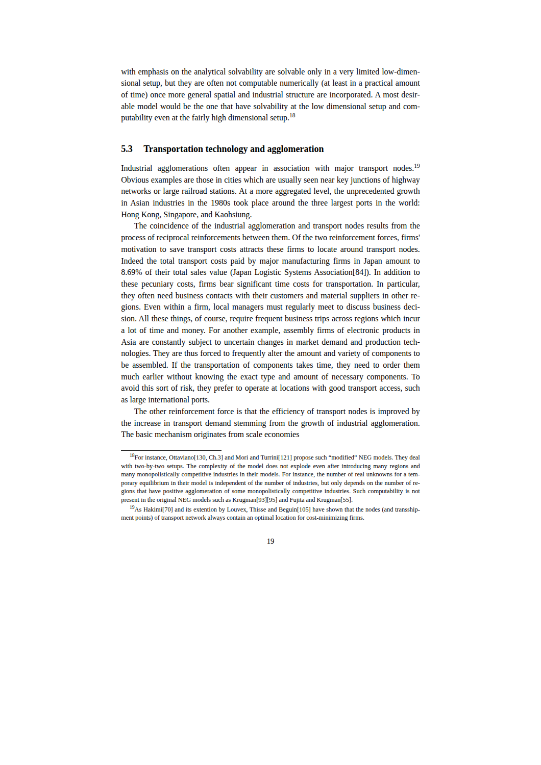with emphasis on the analytical solvability are solvable only in a very limited low-dimensional setup, but they are often not computable numerically (at least in a practical amount of time) once more general spatial and industrial structure are incorporated. A most desirable model would be the one that have solvability at the low dimensional setup and computability even at the fairly high dimensional setup.18
5.3 Transportation technology and agglomeration
Industrial agglomerations often appear in association with major transport nodes.19 Obvious examples are those in cities which are usually seen near key junctions of highway networks or large railroad stations. At a more aggregated level, the unprecedented growth in Asian industries in the 1980s took place around the three largest ports in the world: Hong Kong, Singapore, and Kaohsiung.
The coincidence of the industrial agglomeration and transport nodes results from the process of reciprocal reinforcements between them. Of the two reinforcement forces, firms' motivation to save transport costs attracts these firms to locate around transport nodes. Indeed the total transport costs paid by major manufacturing firms in Japan amount to 8.69% of their total sales value (Japan Logistic Systems Association[84]). In addition to these pecuniary costs, firms bear significant time costs for transportation. In particular, they often need business contacts with their customers and material suppliers in other regions. Even within a firm, local managers must regularly meet to discuss business decision. All these things, of course, require frequent business trips across regions which incur a lot of time and money. For another example, assembly firms of electronic products in Asia are constantly subject to uncertain changes in market demand and production technologies. They are thus forced to frequently alter the amount and variety of components to be assembled. If the transportation of components takes time, they need to order them much earlier without knowing the exact type and amount of necessary components. To avoid this sort of risk, they prefer to operate at locations with good transport access, such as large international ports.
The other reinforcement force is that the efficiency of transport nodes is improved by the increase in transport demand stemming from the growth of industrial agglomeration. The basic mechanism originates from scale economies
18For instance, Ottaviano[130, Ch.3] and Mori and Turrini[121] propose such “modified” NEG models. They deal with two-by-two setups. The complexity of the model does not explode even after introducing many regions and many monopolistically competitive industries in their models. For instance, the number of real unknowns for a temporary equilibrium in their model is independent of the number of industries, but only depends on the number of regions that have positive agglomeration of some monopolistically competitive industries. Such computability is not present in the original NEG models such as Krugman[93][95] and Fujita and Krugman[55].
19As Hakimi[70] and its extention by Louvex, Thisse and Beguin[105] have shown that the nodes (and transshipment points) of transport network always contain an optimal location for cost-minimizing firms.
19